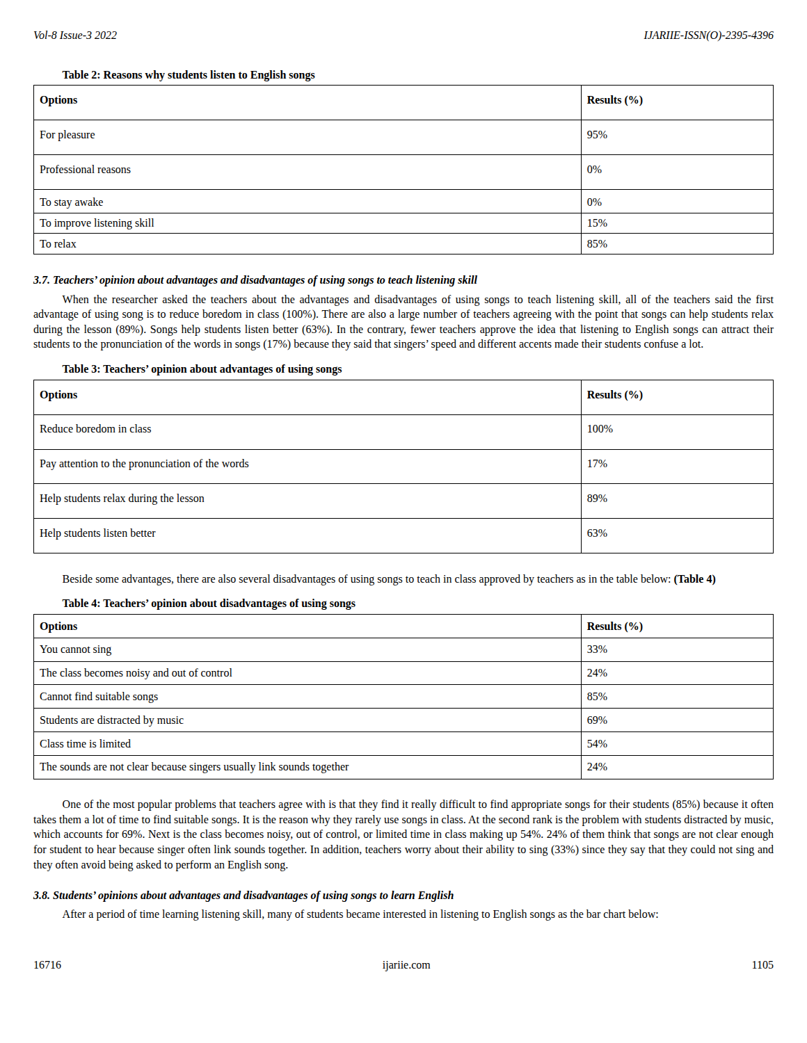Vol-8 Issue-3 2022
IJARIIE-ISSN(O)-2395-4396
Table 2: Reasons why students listen to English songs
| Options | Results (%) |
| --- | --- |
| For pleasure | 95% |
| Professional reasons | 0% |
| To stay awake | 0% |
| To improve listening skill | 15% |
| To relax | 85% |
3.7. Teachers’ opinion about advantages and disadvantages of using songs to teach listening skill
When the researcher asked the teachers about the advantages and disadvantages of using songs to teach listening skill, all of the teachers said the first advantage of using song is to reduce boredom in class (100%). There are also a large number of teachers agreeing with the point that songs can help students relax during the lesson (89%). Songs help students listen better (63%). In the contrary, fewer teachers approve the idea that listening to English songs can attract their students to the pronunciation of the words in songs (17%) because they said that singers’ speed and different accents made their students confuse a lot.
Table 3: Teachers’ opinion about advantages of using songs
| Options | Results (%) |
| --- | --- |
| Reduce boredom in class | 100% |
| Pay attention to the pronunciation of the words | 17% |
| Help students relax during the lesson | 89% |
| Help students listen better | 63% |
Beside some advantages, there are also several disadvantages of using songs to teach in class approved by teachers as in the table below: (Table 4)
Table 4: Teachers’ opinion about disadvantages of using songs
| Options | Results (%) |
| --- | --- |
| You cannot sing | 33% |
| The class becomes noisy and out of control | 24% |
| Cannot find suitable songs | 85% |
| Students are distracted by music | 69% |
| Class time is limited | 54% |
| The sounds are not clear because singers usually link sounds together | 24% |
One of the most popular problems that teachers agree with is that they find it really difficult to find appropriate songs for their students (85%) because it often takes them a lot of time to find suitable songs. It is the reason why they rarely use songs in class. At the second rank is the problem with students distracted by music, which accounts for 69%. Next is the class becomes noisy, out of control, or limited time in class making up 54%. 24% of them think that songs are not clear enough for student to hear because singer often link sounds together. In addition, teachers worry about their ability to sing (33%) since they say that they could not sing and they often avoid being asked to perform an English song.
3.8. Students’ opinions about advantages and disadvantages of using songs to learn English
After a period of time learning listening skill, many of students became interested in listening to English songs as the bar chart below:
16716
ijariie.com
1105